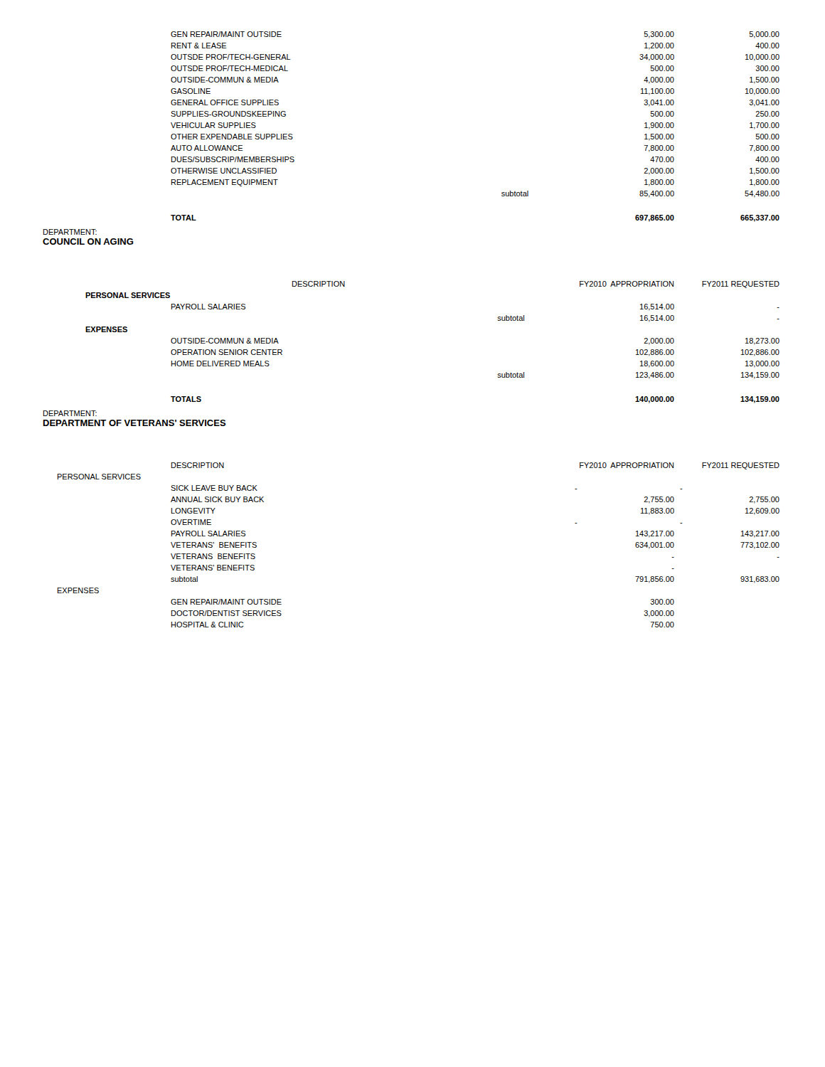| GEN REPAIR/MAINT OUTSIDE | | 5,300.00 | 5,000.00 |
| RENT & LEASE | | 1,200.00 | 400.00 |
| OUTSDE PROF/TECH-GENERAL | | 34,000.00 | 10,000.00 |
| OUTSDE PROF/TECH-MEDICAL | | 500.00 | 300.00 |
| OUTSIDE-COMMUN & MEDIA | | 4,000.00 | 1,500.00 |
| GASOLINE | | 11,100.00 | 10,000.00 |
| GENERAL OFFICE SUPPLIES | | 3,041.00 | 3,041.00 |
| SUPPLIES-GROUNDSKEEPING | | 500.00 | 250.00 |
| VEHICULAR SUPPLIES | | 1,900.00 | 1,700.00 |
| OTHER EXPENDABLE SUPPLIES | | 1,500.00 | 500.00 |
| AUTO ALLOWANCE | | 7,800.00 | 7,800.00 |
| DUES/SUBSCRIP/MEMBERSHIPS | | 470.00 | 400.00 |
| OTHERWISE UNCLASSIFIED | | 2,000.00 | 1,500.00 |
| REPLACEMENT EQUIPMENT | | 1,800.00 | 1,800.00 |
| | subtotal | 85,400.00 | 54,480.00 |
| TOTAL | | 697,865.00 | 665,337.00 |
DEPARTMENT:
COUNCIL ON AGING
| DESCRIPTION | | FY2010 APPROPRIATION | FY2011 REQUESTED |
| PERSONAL SERVICES | | | |
| PAYROLL SALARIES | | 16,514.00 | - |
| | subtotal | 16,514.00 | - |
| EXPENSES | | | |
| OUTSIDE-COMMUN & MEDIA | | 2,000.00 | 18,273.00 |
| OPERATION SENIOR CENTER | | 102,886.00 | 102,886.00 |
| HOME DELIVERED MEALS | | 18,600.00 | 13,000.00 |
| | subtotal | 123,486.00 | 134,159.00 |
| TOTALS | | 140,000.00 | 134,159.00 |
DEPARTMENT:
DEPARTMENT OF VETERANS' SERVICES
| DESCRIPTION | | FY2010 APPROPRIATION | FY2011 REQUESTED |
| PERSONAL SERVICES | | | |
| SICK LEAVE BUY BACK | | - | - |
| ANNUAL SICK BUY BACK | | 2,755.00 | 2,755.00 |
| LONGEVITY | | 11,883.00 | 12,609.00 |
| OVERTIME | | - | - |
| PAYROLL SALARIES | | 143,217.00 | 143,217.00 |
| VETERANS' BENEFITS | | 634,001.00 | 773,102.00 |
| VETERANS BENEFITS | | - | - |
| VETERANS' BENEFITS | | - | |
| subtotal | | 791,856.00 | 931,683.00 |
| EXPENSES | | | |
| GEN REPAIR/MAINT OUTSIDE | | 300.00 | |
| DOCTOR/DENTIST SERVICES | | 3,000.00 | |
| HOSPITAL & CLINIC | | 750.00 | |